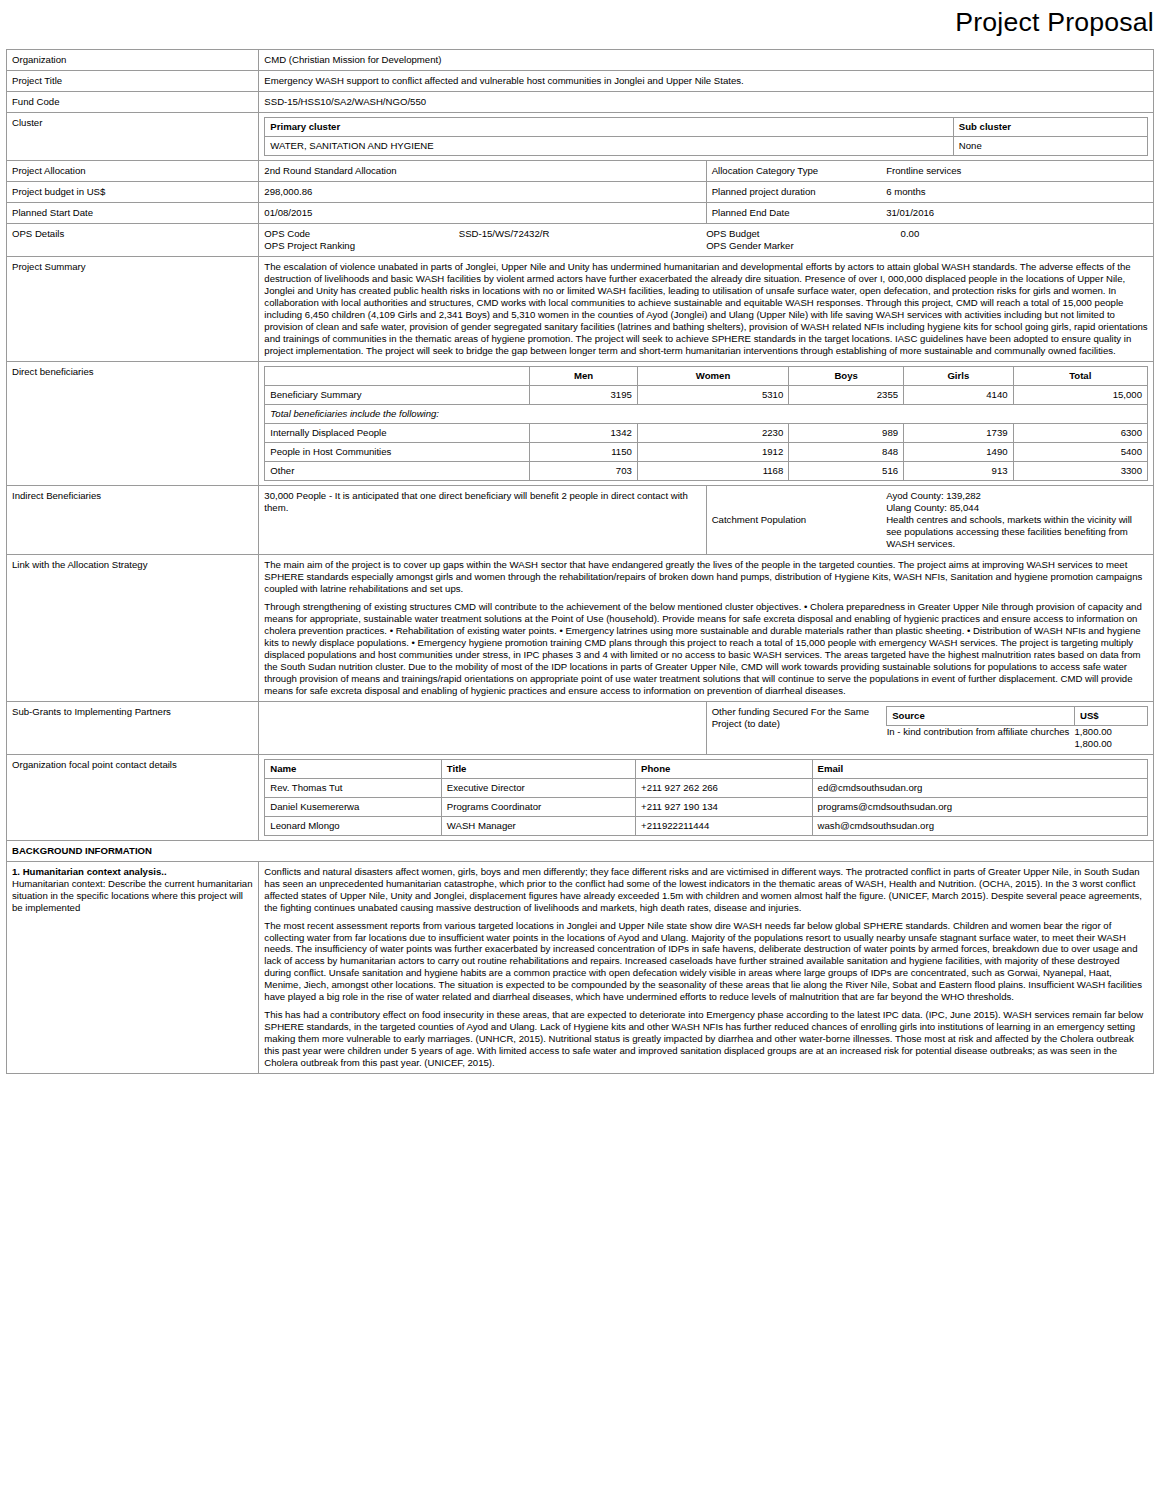Project Proposal
| Organization | CMD (Christian Mission for Development) |
| Project Title | Emergency WASH support to conflict affected and vulnerable host communities in Jonglei and Upper Nile States. |
| Fund Code | SSD-15/HSS10/SA2/WASH/NGO/550 |
| Cluster | / Primary cluster / Sub cluster / / --- / --- / / WATER, SANITATION AND HYGIENE / None / |
| Project Allocation | 2nd Round Standard Allocation | / Allocation Category Type / Frontline services / |
| Project budget in US$ | 298,000.86 | / Planned project duration / 6 months / |
| Planned Start Date | 01/08/2015 | / Planned End Date / 31/01/2016 / |
| OPS Details | / OPS Code / SSD-15/WS/72432/R / OPS Budget / 0.00 / / OPS Project Ranking / / OPS Gender Marker / / |
| Project Summary | The escalation of violence unabated in parts of Jonglei, Upper Nile and Unity has undermined humanitarian and developmental efforts by actors to attain global WASH standards. The adverse effects of the destruction of livelihoods and basic WASH facilities by violent armed actors have further exacerbated the already dire situation. Presence of over I, 000,000 displaced people in the locations of Upper Nile, Jonglei and Unity has created public health risks in locations with no or limited WASH facilities, leading to utilisation of unsafe surface water, open defecation, and protection risks for girls and women. In collaboration with local authorities and structures, CMD works with local communities to achieve sustainable and equitable WASH responses. Through this project, CMD will reach a total of 15,000 people including 6,450 children (4,109 Girls and 2,341 Boys) and 5,310 women in the counties of Ayod (Jonglei) and Ulang (Upper Nile) with life saving WASH services with activities including but not limited to provision of clean and safe water, provision of gender segregated sanitary facilities (latrines and bathing shelters), provision of WASH related NFIs including hygiene kits for school going girls, rapid orientations and trainings of communities in the thematic areas of hygiene promotion. The project will seek to achieve SPHERE standards in the target locations. IASC guidelines have been adopted to ensure quality in project implementation. The project will seek to bridge the gap between longer term and short-term humanitarian interventions through establishing of more sustainable and communally owned facilities. |
| Direct beneficiaries | / / Men / Women / Boys / Girls / Total / / --- / --- / --- / --- / --- / --- / / Beneficiary Summary / 3195 / 5310 / 2355 / 4140 / 15,000 / / Total beneficiaries include the following: / / Internally Displaced People / 1342 / 2230 / 989 / 1739 / 6300 / / People in Host Communities / 1150 / 1912 / 848 / 1490 / 5400 / / Other / 703 / 1168 / 516 / 913 / 3300 / |
| Indirect Beneficiaries | 30,000 People - It is anticipated that one direct beneficiary will benefit 2 people in direct contact with them. | / Catchment Population / Ayod County: 139,282 Ulang County: 85,044 Health centres and schools, markets within the vicinity will see populations accessing these facilities benefiting from WASH services. / |
| Link with the Allocation Strategy | The main aim of the project is to cover up gaps within the WASH sector that have endangered greatly the lives of the people in the targeted counties. The project aims at improving WASH services to meet SPHERE standards especially amongst girls and women through the rehabilitation/repairs of broken down hand pumps, distribution of Hygiene Kits, WASH NFIs, Sanitation and hygiene promotion campaigns coupled with latrine rehabilitations and set ups. Through strengthening of existing structures CMD will contribute to the achievement of the below mentioned cluster objectives. • Cholera preparedness in Greater Upper Nile through provision of capacity and means for appropriate, sustainable water treatment solutions at the Point of Use (household). Provide means for safe excreta disposal and enabling of hygienic practices and ensure access to information on cholera prevention practices. • Rehabilitation of existing water points. • Emergency latrines using more sustainable and durable materials rather than plastic sheeting. • Distribution of WASH NFIs and hygiene kits to newly displace populations. • Emergency hygiene promotion training CMD plans through this project to reach a total of 15,000 people with emergency WASH services. The project is targeting multiply displaced populations and host communities under stress, in IPC phases 3 and 4 with limited or no access to basic WASH services. The areas targeted have the highest malnutrition rates based on data from the South Sudan nutrition cluster. Due to the mobility of most of the IDP locations in parts of Greater Upper Nile, CMD will work towards providing sustainable solutions for populations to access safe water through provision of means and trainings/rapid orientations on appropriate point of use water treatment solutions that will continue to serve the populations in event of further displacement. CMD will provide means for safe excreta disposal and enabling of hygienic practices and ensure access to information on prevention of diarrheal diseases. |
| Sub-Grants to Implementing Partners | | / Other funding Secured For the Same Project (to date) / / Source / US$ / / --- / --- / / In - kind contribution from affiliate churches / 1,800.00 / / / 1,800.00 / / |
| Organization focal point contact details | / Name / Title / Phone / Email / / --- / --- / --- / --- / / Rev. Thomas Tut / Executive Director / +211 927 262 266 / ed@cmdsouthsudan.org / / Daniel Kusemererwa / Programs Coordinator / +211 927 190 134 / programs@cmdsouthsudan.org / / Leonard Mlongo / WASH Manager / +211922211444 / wash@cmdsouthsudan.org / |
| BACKGROUND INFORMATION |
| 1. Humanitarian context analysis.. Humanitarian context: Describe the current humanitarian situation in the specific locations where this project will be implemented | Conflicts and natural disasters affect women, girls, boys and men differently; they face different risks and are victimised in different ways. The protracted conflict in parts of Greater Upper Nile, in South Sudan has seen an unprecedented humanitarian catastrophe, which prior to the conflict had some of the lowest indicators in the thematic areas of WASH, Health and Nutrition. (OCHA, 2015). In the 3 worst conflict affected states of Upper Nile, Unity and Jonglei, displacement figures have already exceeded 1.5m with children and women almost half the figure. (UNICEF, March 2015). Despite several peace agreements, the fighting continues unabated causing massive destruction of livelihoods and markets, high death rates, disease and injuries. The most recent assessment reports from various targeted locations in Jonglei and Upper Nile state show dire WASH needs far below global SPHERE standards. Children and women bear the rigor of collecting water from far locations due to insufficient water points in the locations of Ayod and Ulang. Majority of the populations resort to usually nearby unsafe stagnant surface water, to meet their WASH needs. The insufficiency of water points was further exacerbated by increased concentration of IDPs in safe havens, deliberate destruction of water points by armed forces, breakdown due to over usage and lack of access by humanitarian actors to carry out routine rehabilitations and repairs. Increased caseloads have further strained available sanitation and hygiene facilities, with majority of these destroyed during conflict. Unsafe sanitation and hygiene habits are a common practice with open defecation widely visible in areas where large groups of IDPs are concentrated, such as Gorwai, Nyanepal, Haat, Menime, Jiech, amongst other locations. The situation is expected to be compounded by the seasonality of these areas that lie along the River Nile, Sobat and Eastern flood plains. Insufficient WASH facilities have played a big role in the rise of water related and diarrheal diseases, which have undermined efforts to reduce levels of malnutrition that are far beyond the WHO thresholds. This has had a contributory effect on food insecurity in these areas, that are expected to deteriorate into Emergency phase according to the latest IPC data. (IPC, June 2015). WASH services remain far below SPHERE standards, in the targeted counties of Ayod and Ulang. Lack of Hygiene kits and other WASH NFIs has further reduced chances of enrolling girls into institutions of learning in an emergency setting making them more vulnerable to early marriages. (UNHCR, 2015). Nutritional status is greatly impacted by diarrhea and other water-borne illnesses. Those most at risk and affected by the Cholera outbreak this past year were children under 5 years of age. With limited access to safe water and improved sanitation displaced groups are at an increased risk for potential disease outbreaks; as was seen in the Cholera outbreak from this past year. (UNICEF, 2015). |